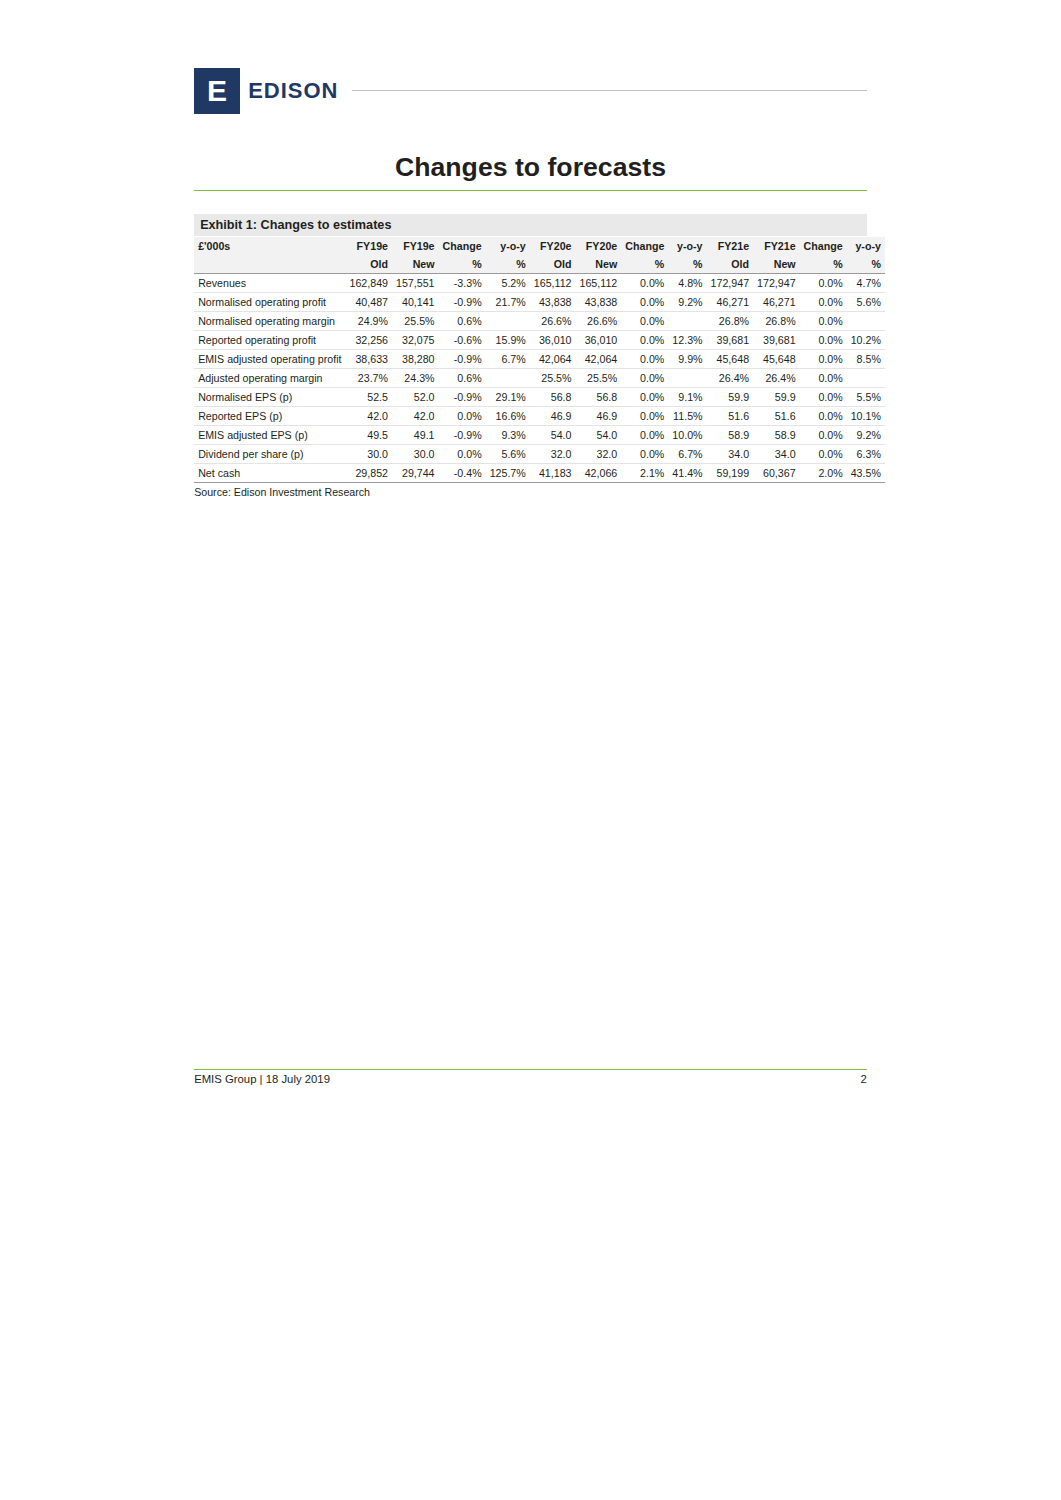E
EDISON
Changes to forecasts
Exhibit 1: Changes to estimates
| £'000s | FY19e | FY19e | Change | y-o-y | FY20e | FY20e | Change | y-o-y | FY21e | FY21e | Change | y-o-y |
| --- | --- | --- | --- | --- | --- | --- | --- | --- | --- | --- | --- | --- |
| | Old | New | % | % | Old | New | % | % | Old | New | % | % |
| Revenues | 162,849 | 157,551 | -3.3% | 5.2% | 165,112 | 165,112 | 0.0% | 4.8% | 172,947 | 172,947 | 0.0% | 4.7% |
| Normalised operating profit | 40,487 | 40,141 | -0.9% | 21.7% | 43,838 | 43,838 | 0.0% | 9.2% | 46,271 | 46,271 | 0.0% | 5.6% |
| Normalised operating margin | 24.9% | 25.5% | 0.6% | | 26.6% | 26.6% | 0.0% | | 26.8% | 26.8% | 0.0% | |
| Reported operating profit | 32,256 | 32,075 | -0.6% | 15.9% | 36,010 | 36,010 | 0.0% | 12.3% | 39,681 | 39,681 | 0.0% | 10.2% |
| EMIS adjusted operating profit | 38,633 | 38,280 | -0.9% | 6.7% | 42,064 | 42,064 | 0.0% | 9.9% | 45,648 | 45,648 | 0.0% | 8.5% |
| Adjusted operating margin | 23.7% | 24.3% | 0.6% | | 25.5% | 25.5% | 0.0% | | 26.4% | 26.4% | 0.0% | |
| Normalised EPS (p) | 52.5 | 52.0 | -0.9% | 29.1% | 56.8 | 56.8 | 0.0% | 9.1% | 59.9 | 59.9 | 0.0% | 5.5% |
| Reported EPS (p) | 42.0 | 42.0 | 0.0% | 16.6% | 46.9 | 46.9 | 0.0% | 11.5% | 51.6 | 51.6 | 0.0% | 10.1% |
| EMIS adjusted EPS (p) | 49.5 | 49.1 | -0.9% | 9.3% | 54.0 | 54.0 | 0.0% | 10.0% | 58.9 | 58.9 | 0.0% | 9.2% |
| Dividend per share (p) | 30.0 | 30.0 | 0.0% | 5.6% | 32.0 | 32.0 | 0.0% | 6.7% | 34.0 | 34.0 | 0.0% | 6.3% |
| Net cash | 29,852 | 29,744 | -0.4% | 125.7% | 41,183 | 42,066 | 2.1% | 41.4% | 59,199 | 60,367 | 2.0% | 43.5% |
Source: Edison Investment Research
EMIS Group | 18 July 2019
2